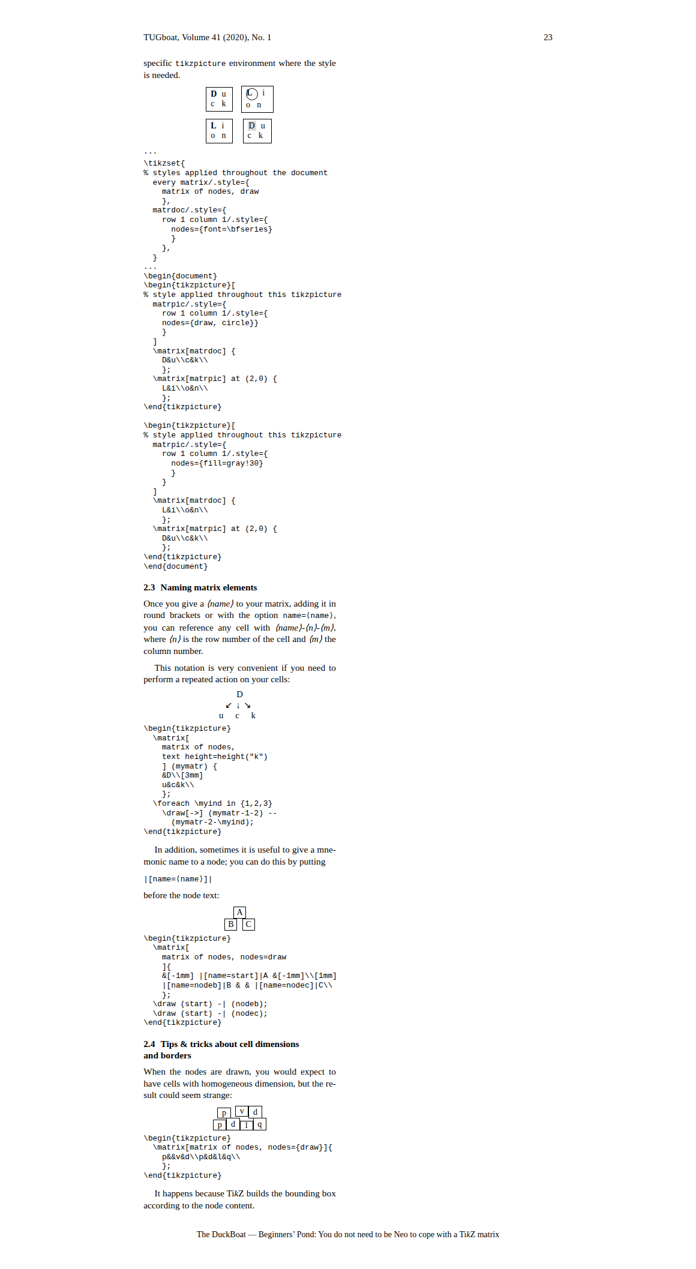TUGboat, Volume 41 (2020), No. 1 23
specific tikzpicture environment where the style is needed.
Du
ck
Li
on
Li
on
Du
ck
...
\tikzset{
% styles applied throughout the document
  every matrix/.style={
    matrix of nodes, draw
    },
  matrdoc/.style={
    row 1 column 1/.style={
      nodes={font=\bfseries}
      }
    },
  }
...
\begin{document}
\begin{tikzpicture}[
% style applied throughout this tikzpicture
  matrpic/.style={
    row 1 column 1/.style={
    nodes={draw, circle}}
    }
  ]
  \matrix[matrdoc] {
    D&u\\c&k\\
    };
  \matrix[matrpic] at (2,0) {
    L&i\\o&n\\
    };
\end{tikzpicture}

\begin{tikzpicture}[
% style applied throughout this tikzpicture
  matrpic/.style={
    row 1 column 1/.style={
      nodes={fill=gray!30}
      }
    }
  ]
  \matrix[matrdoc] {
    L&i\\o&n\\
    };
  \matrix[matrpic] at (2,0) {
    D&u\\c&k\\
    };
\end{tikzpicture}
\end{document}
2.3 Naming matrix elements
Once you give a ⟨name⟩ to your matrix, adding it in round brackets or with the option name=⟨name⟩, you can reference any cell with ⟨name⟩-⟨n⟩-⟨m⟩, where ⟨n⟩ is the row number of the cell and ⟨m⟩ the column number.
This notation is very convenient if you need to perform a repeated action on your cells:
D
↙↓↘
u c k
\begin{tikzpicture}
  \matrix[
    matrix of nodes,
    text height=height("k")
    ] (mymatr) {
    &D\\[3mm]
    u&c&k\\
    };
  \foreach \myind in {1,2,3}
    \draw[->] (mymatr-1-2) --
      (mymatr-2-\myind);
\end{tikzpicture}
In addition, sometimes it is useful to give a mnemonic name to a node; you can do this by putting
|[name=⟨name⟩]|
before the node text:
A
B
C
\begin{tikzpicture}
  \matrix[
    matrix of nodes, nodes=draw
    ]{
    &[-1mm] |[name=start]|A &[-1mm]\\[1mm]
    |[name=nodeb]|B & & |[name=nodec]|C\\
    };
  \draw (start) -| (nodeb);
  \draw (start) -| (nodec);
\end{tikzpicture}
2.4 Tips & tricks about cell dimensions
and borders
When the nodes are drawn, you would expect to have cells with homogeneous dimension, but the result could seem strange:
p
v
d
p
d
l
q
\begin{tikzpicture}
  \matrix[matrix of nodes, nodes={draw}]{
    p&&v&d\\p&d&l&q\\
    };
\end{tikzpicture}
It happens because Tik Z builds the bounding box according to the node content.
The DuckBoat — Beginners’ Pond: You do not need to be Neo to cope with a Tik Z matrix